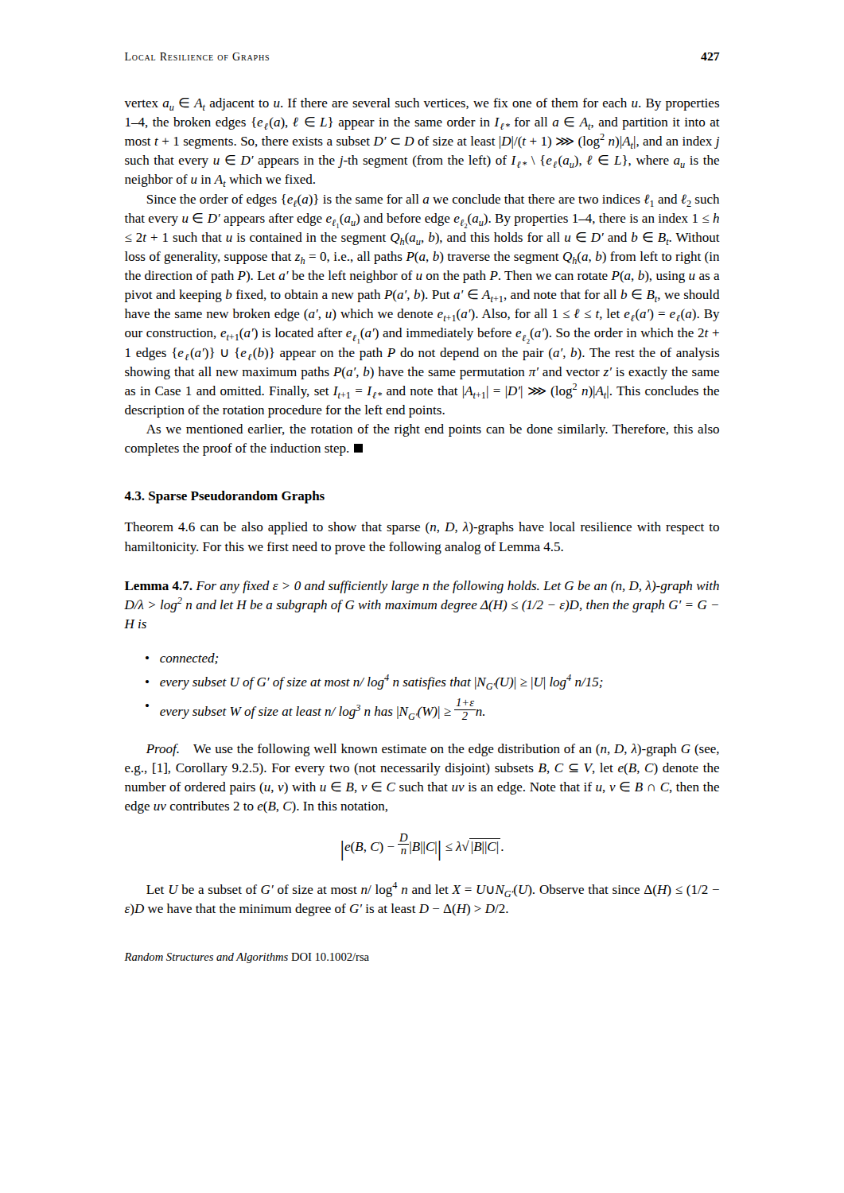Local Resilience of Graphs 427
vertex au ∈ At adjacent to u. If there are several such vertices, we fix one of them for each u. By properties 1–4, the broken edges {eℓ(a), ℓ ∈ L} appear in the same order in Iℓ* for all a ∈ At, and partition it into at most t + 1 segments. So, there exists a subset D′ ⊂ D of size at least |D|/(t + 1) ⋙ (log2 n)|At|, and an index j such that every u ∈ D′ appears in the j-th segment (from the left) of Iℓ* \ {eℓ(au), ℓ ∈ L}, where au is the neighbor of u in At which we fixed.
Since the order of edges {eℓ(a)} is the same for all a we conclude that there are two indices ℓ1 and ℓ2 such that every u ∈ D′ appears after edge eℓ1(au) and before edge eℓ2(au). By properties 1–4, there is an index 1 ≤ h ≤ 2t + 1 such that u is contained in the segment Qh(au, b), and this holds for all u ∈ D′ and b ∈ Bt. Without loss of generality, suppose that zh = 0, i.e., all paths P(a, b) traverse the segment Qh(a, b) from left to right (in the direction of path P). Let a′ be the left neighbor of u on the path P. Then we can rotate P(a, b), using u as a pivot and keeping b fixed, to obtain a new path P(a′, b). Put a′ ∈ At+1, and note that for all b ∈ Bt, we should have the same new broken edge (a′, u) which we denote et+1(a′). Also, for all 1 ≤ ℓ ≤ t, let eℓ(a′) = eℓ(a). By our construction, et+1(a′) is located after eℓ1(a′) and immediately before eℓ2(a′). So the order in which the 2t + 1 edges {eℓ(a′)} ∪ {eℓ(b)} appear on the path P do not depend on the pair (a′, b). The rest the of analysis showing that all new maximum paths P(a′, b) have the same permutation π′ and vector z′ is exactly the same as in Case 1 and omitted. Finally, set It+1 = Iℓ* and note that |At+1| = |D′| ⋙ (log2 n)|At|. This concludes the description of the rotation procedure for the left end points.
As we mentioned earlier, the rotation of the right end points can be done similarly. Therefore, this also completes the proof of the induction step.
4.3. Sparse Pseudorandom Graphs
Theorem 4.6 can be also applied to show that sparse (n, D, λ)-graphs have local resilience with respect to hamiltonicity. For this we first need to prove the following analog of Lemma 4.5.
Lemma 4.7. For any fixed ε > 0 and sufficiently large n the following holds. Let G be an (n, D, λ)-graph with D/λ > log2 n and let H be a subgraph of G with maximum degree Δ(H) ≤ (1/2 − ε)D, then the graph G′ = G − H is
connected;
every subset U of G′ of size at most n/ log4 n satisfies that |NG′(U)| ≥ |U| log4 n/15;
every subset W of size at least n/ log3 n has |NG′(W)| ≥ 1+ε 2 n.
Proof. We use the following well known estimate on the edge distribution of an (n, D, λ)-graph G (see, e.g., [1], Corollary 9.2.5). For every two (not necessarily disjoint) subsets B, C ⊆ V, let e(B, C) denote the number of ordered pairs (u, v) with u ∈ B, v ∈ C such that uv is an edge. Note that if u, v ∈ B ∩ C, then the edge uv contributes 2 to e(B, C). In this notation,
|e(B, C) − Dn|B||C|| ≤ λ√|B||C|.
Let U be a subset of G′ of size at most n/ log4 n and let X = U∪NG′(U). Observe that since Δ(H) ≤ (1/2 − ε)D we have that the minimum degree of G′ is at least D − Δ(H) > D/2.
Random Structures and Algorithms DOI 10.1002/rsa